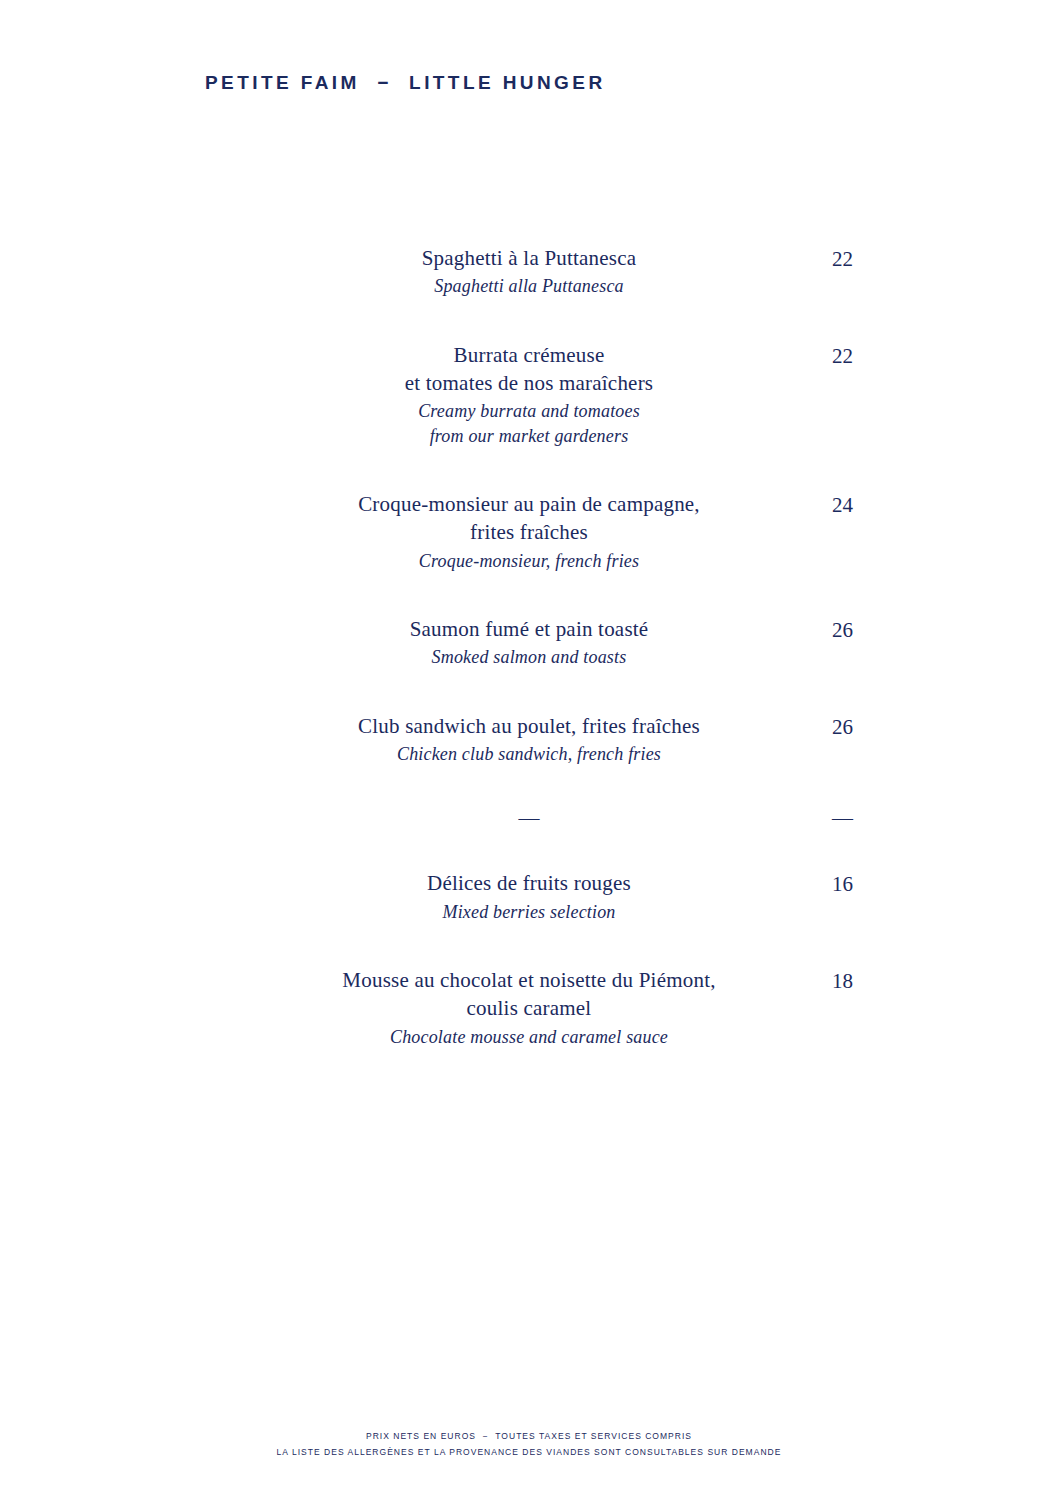Petite Faim − Little Hunger
Spaghetti à la Puttanesca
Spaghetti alla Puttanesca
22
Burrata crémeuse
et tomates de nos maraîchers
Creamy burrata and tomatoes
from our market gardeners
22
Croque-monsieur au pain de campagne,
frites fraîches
Croque-monsieur, french fries
24
Saumon fumé et pain toasté
Smoked salmon and toasts
26
Club sandwich au poulet, frites fraîches
Chicken club sandwich, french fries
26
—
—
Délices de fruits rouges
Mixed berries selection
16
Mousse au chocolat et noisette du Piémont,
coulis caramel
Chocolate mousse and caramel sauce
18
Prix nets en euros − Toutes taxes et services compris
La liste des allergènes et la provenance des viandes sont consultables sur demande